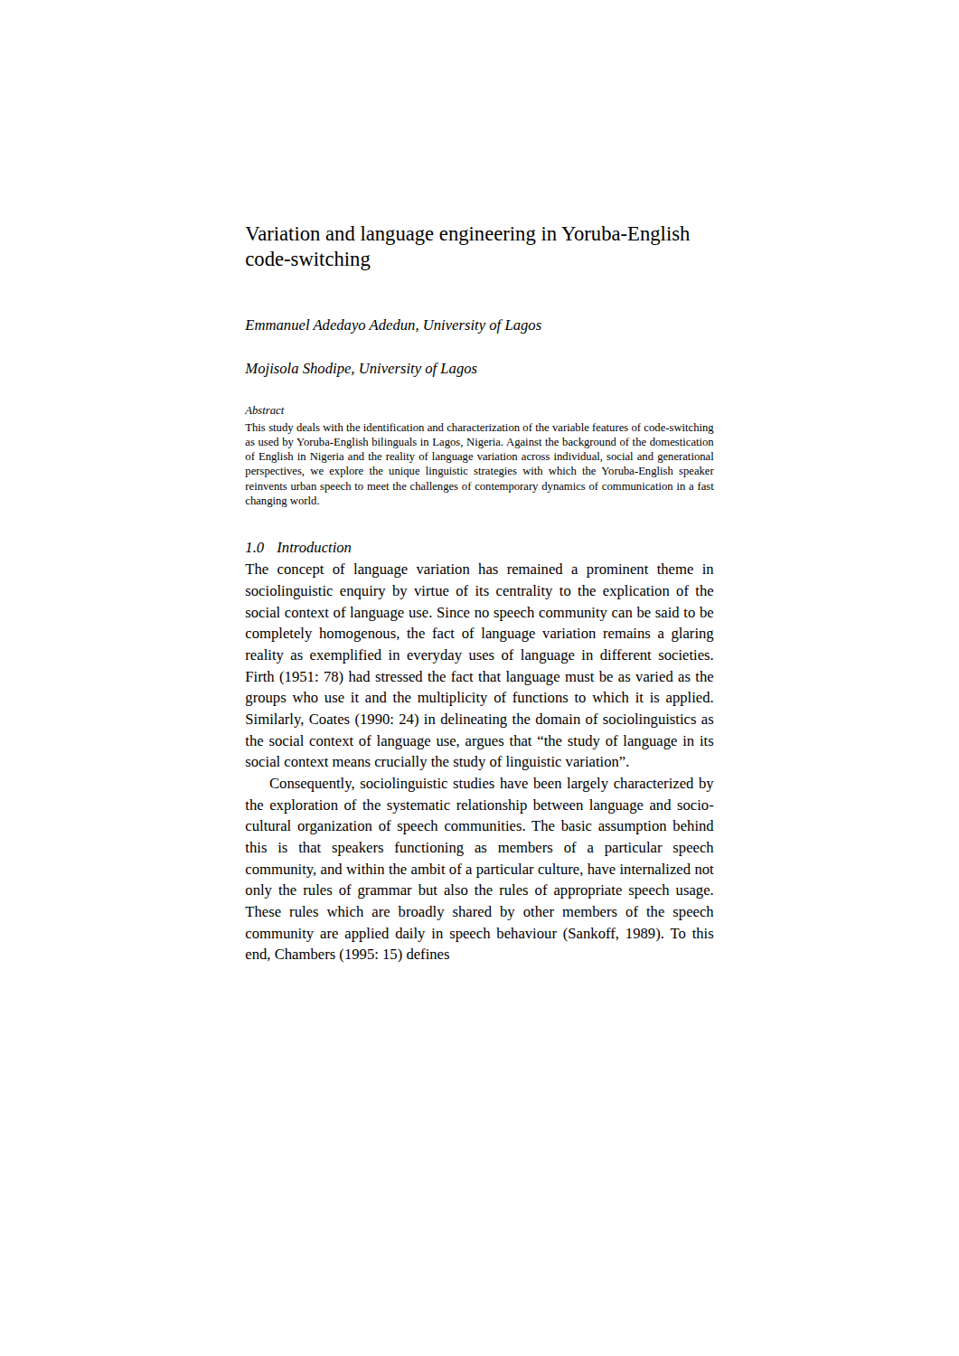Variation and language engineering in Yoruba-English code-switching
Emmanuel Adedayo Adedun, University of Lagos
Mojisola Shodipe, University of Lagos
Abstract
This study deals with the identification and characterization of the variable features of code-switching as used by Yoruba-English bilinguals in Lagos, Nigeria. Against the background of the domestication of English in Nigeria and the reality of language variation across individual, social and generational perspectives, we explore the unique linguistic strategies with which the Yoruba-English speaker reinvents urban speech to meet the challenges of contemporary dynamics of communication in a fast changing world.
1.0 Introduction
The concept of language variation has remained a prominent theme in sociolinguistic enquiry by virtue of its centrality to the explication of the social context of language use. Since no speech community can be said to be completely homogenous, the fact of language variation remains a glaring reality as exemplified in everyday uses of language in different societies. Firth (1951: 78) had stressed the fact that language must be as varied as the groups who use it and the multiplicity of functions to which it is applied. Similarly, Coates (1990: 24) in delineating the domain of sociolinguistics as the social context of language use, argues that “the study of language in its social context means crucially the study of linguistic variation”.
Consequently, sociolinguistic studies have been largely characterized by the exploration of the systematic relationship between language and socio-cultural organization of speech communities. The basic assumption behind this is that speakers functioning as members of a particular speech community, and within the ambit of a particular culture, have internalized not only the rules of grammar but also the rules of appropriate speech usage. These rules which are broadly shared by other members of the speech community are applied daily in speech behaviour (Sankoff, 1989). To this end, Chambers (1995: 15) defines